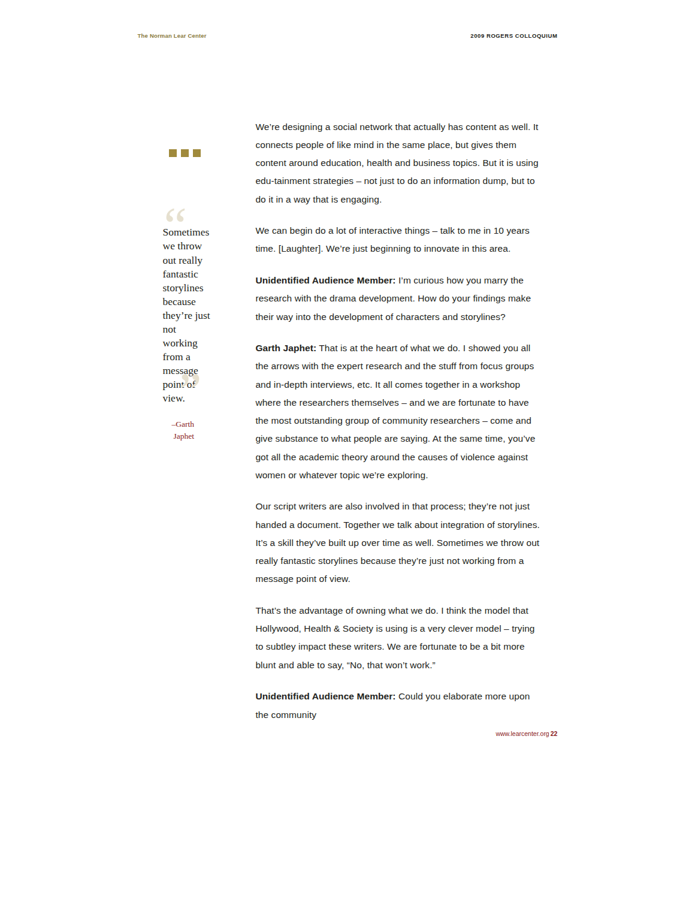The Norman Lear Center
2009 ROGERS COLLOQUIUM
“
Sometimes we throw out really fantastic storylines because they’re just not working from a message point of view.
”
–Garth Japhet
We’re designing a social network that actually has content as well. It connects people of like mind in the same place, but gives them content around education, health and business topics. But it is using edu-tainment strategies – not just to do an information dump, but to do it in a way that is engaging.
We can begin do a lot of interactive things – talk to me in 10 years time. [Laughter]. We’re just beginning to innovate in this area.
Unidentified Audience Member: I’m curious how you marry the research with the drama development. How do your findings make their way into the development of characters and storylines?
Garth Japhet: That is at the heart of what we do. I showed you all the arrows with the expert research and the stuff from focus groups and in-depth interviews, etc. It all comes together in a workshop where the researchers themselves – and we are fortunate to have the most outstanding group of community researchers – come and give substance to what people are saying. At the same time, you’ve got all the academic theory around the causes of violence against women or whatever topic we’re exploring.
Our script writers are also involved in that process; they’re not just handed a document. Together we talk about integration of storylines. It’s a skill they’ve built up over time as well. Sometimes we throw out really fantastic storylines because they’re just not working from a message point of view.
That’s the advantage of owning what we do. I think the model that Hollywood, Health & Society is using is a very clever model – trying to subtley impact these writers. We are fortunate to be a bit more blunt and able to say, “No, that won’t work.”
Unidentified Audience Member: Could you elaborate more upon the community
www.learcenter.org 22